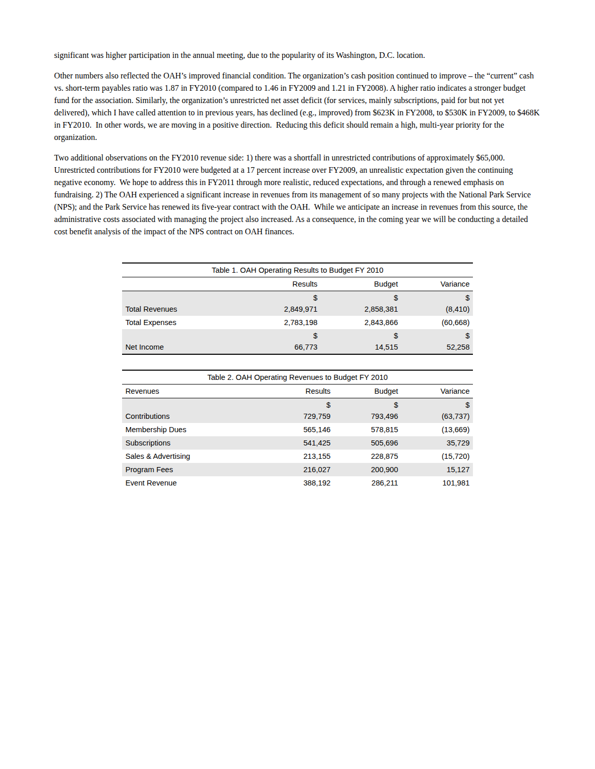significant was higher participation in the annual meeting, due to the popularity of its Washington, D.C. location.
Other numbers also reflected the OAH’s improved financial condition. The organization’s cash position continued to improve – the “current” cash vs. short-term payables ratio was 1.87 in FY2010 (compared to 1.46 in FY2009 and 1.21 in FY2008). A higher ratio indicates a stronger budget fund for the association. Similarly, the organization’s unrestricted net asset deficit (for services, mainly subscriptions, paid for but not yet delivered), which I have called attention to in previous years, has declined (e.g., improved) from $623K in FY2008, to $530K in FY2009, to $468K in FY2010. In other words, we are moving in a positive direction. Reducing this deficit should remain a high, multi-year priority for the organization.
Two additional observations on the FY2010 revenue side: 1) there was a shortfall in unrestricted contributions of approximately $65,000. Unrestricted contributions for FY2010 were budgeted at a 17 percent increase over FY2009, an unrealistic expectation given the continuing negative economy. We hope to address this in FY2011 through more realistic, reduced expectations, and through a renewed emphasis on fundraising. 2) The OAH experienced a significant increase in revenues from its management of so many projects with the National Park Service (NPS); and the Park Service has renewed its five-year contract with the OAH. While we anticipate an increase in revenues from this source, the administrative costs associated with managing the project also increased. As a consequence, in the coming year we will be conducting a detailed cost benefit analysis of the impact of the NPS contract on OAH finances.
Table 1. OAH Operating Results to Budget FY 2010
| | Results | Budget | Variance |
| --- | --- | --- | --- |
| Total Revenues | $ 2,849,971 | $ 2,858,381 | $ (8,410) |
| Total Expenses | 2,783,198 | 2,843,866 | (60,668) |
| Net Income | $ 66,773 | $ 14,515 | $ 52,258 |
Table 2. OAH Operating Revenues to Budget FY 2010
| Revenues | Results | Budget | Variance |
| --- | --- | --- | --- |
| Contributions | $ 729,759 | $ 793,496 | $ (63,737) |
| Membership Dues | 565,146 | 578,815 | (13,669) |
| Subscriptions | 541,425 | 505,696 | 35,729 |
| Sales & Advertising | 213,155 | 228,875 | (15,720) |
| Program Fees | 216,027 | 200,900 | 15,127 |
| Event Revenue | 388,192 | 286,211 | 101,981 |